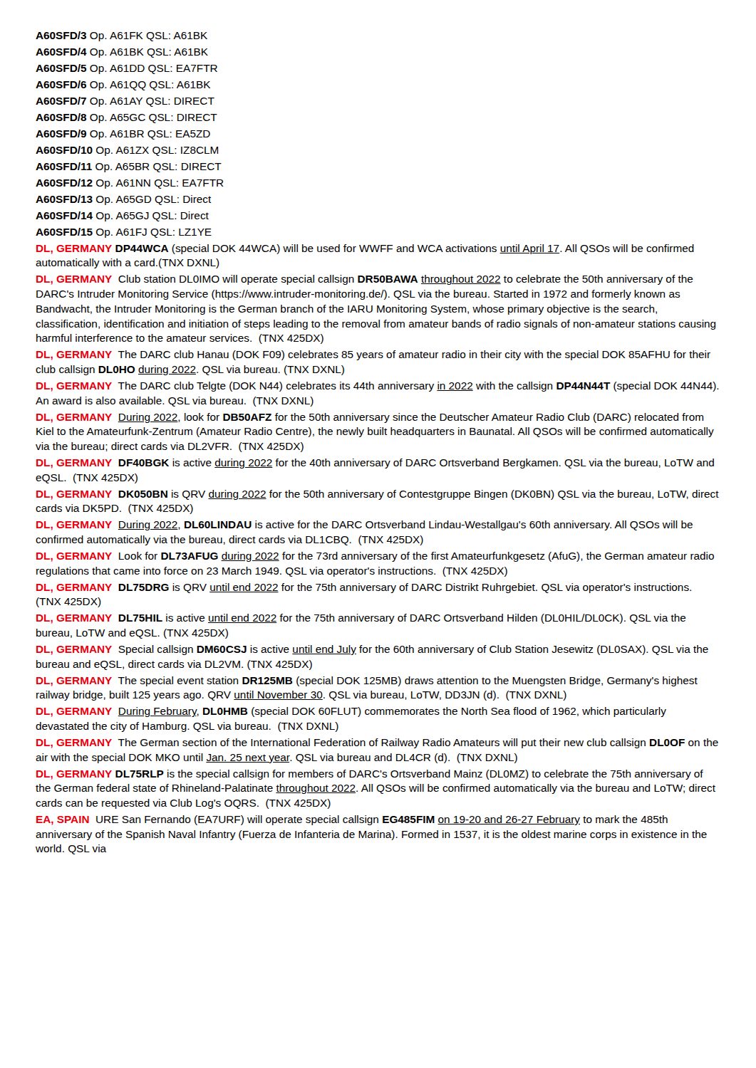A60SFD/3 Op. A61FK QSL: A61BK
A60SFD/4 Op. A61BK QSL: A61BK
A60SFD/5 Op. A61DD QSL: EA7FTR
A60SFD/6 Op. A61QQ QSL: A61BK
A60SFD/7 Op. A61AY QSL: DIRECT
A60SFD/8 Op. A65GC QSL: DIRECT
A60SFD/9 Op. A61BR QSL: EA5ZD
A60SFD/10 Op. A61ZX QSL: IZ8CLM
A60SFD/11 Op. A65BR QSL: DIRECT
A60SFD/12 Op. A61NN QSL: EA7FTR
A60SFD/13 Op. A65GD QSL: Direct
A60SFD/14 Op. A65GJ QSL: Direct
A60SFD/15 Op. A61FJ QSL: LZ1YE
DL, GERMANY DP44WCA (special DOK 44WCA) will be used for WWFF and WCA activations until April 17. All QSOs will be confirmed automatically with a card.(TNX DXNL)
DL, GERMANY Club station DL0IMO will operate special callsign DR50BAWA throughout 2022 to celebrate the 50th anniversary of the DARC's Intruder Monitoring Service (https://www.intruder-monitoring.de/). QSL via the bureau. Started in 1972 and formerly known as Bandwacht, the Intruder Monitoring is the German branch of the IARU Monitoring System, whose primary objective is the search, classification, identification and initiation of steps leading to the removal from amateur bands of radio signals of non-amateur stations causing harmful interference to the amateur services. (TNX 425DX)
DL, GERMANY The DARC club Hanau (DOK F09) celebrates 85 years of amateur radio in their city with the special DOK 85AFHU for their club callsign DL0HO during 2022. QSL via bureau. (TNX DXNL)
DL, GERMANY The DARC club Telgte (DOK N44) celebrates its 44th anniversary in 2022 with the callsign DP44N44T (special DOK 44N44). An award is also available. QSL via bureau. (TNX DXNL)
DL, GERMANY During 2022, look for DB50AFZ for the 50th anniversary since the Deutscher Amateur Radio Club (DARC) relocated from Kiel to the Amateurfunk-Zentrum (Amateur Radio Centre), the newly built headquarters in Baunatal. All QSOs will be confirmed automatically via the bureau; direct cards via DL2VFR. (TNX 425DX)
DL, GERMANY DF40BGK is active during 2022 for the 40th anniversary of DARC Ortsverband Bergkamen. QSL via the bureau, LoTW and eQSL. (TNX 425DX)
DL, GERMANY DK050BN is QRV during 2022 for the 50th anniversary of Contestgruppe Bingen (DK0BN) QSL via the bureau, LoTW, direct cards via DK5PD. (TNX 425DX)
DL, GERMANY During 2022, DL60LINDAU is active for the DARC Ortsverband Lindau-Westallgau's 60th anniversary. All QSOs will be confirmed automatically via the bureau, direct cards via DL1CBQ. (TNX 425DX)
DL, GERMANY Look for DL73AFUG during 2022 for the 73rd anniversary of the first Amateurfunkgesetz (AfuG), the German amateur radio regulations that came into force on 23 March 1949. QSL via operator's instructions. (TNX 425DX)
DL, GERMANY DL75DRG is QRV until end 2022 for the 75th anniversary of DARC Distrikt Ruhrgebiet. QSL via operator's instructions. (TNX 425DX)
DL, GERMANY DL75HIL is active until end 2022 for the 75th anniversary of DARC Ortsverband Hilden (DL0HIL/DL0CK). QSL via the bureau, LoTW and eQSL. (TNX 425DX)
DL, GERMANY Special callsign DM60CSJ is active until end July for the 60th anniversary of Club Station Jesewitz (DL0SAX). QSL via the bureau and eQSL, direct cards via DL2VM. (TNX 425DX)
DL, GERMANY The special event station DR125MB (special DOK 125MB) draws attention to the Muengsten Bridge, Germany's highest railway bridge, built 125 years ago. QRV until November 30. QSL via bureau, LoTW, DD3JN (d). (TNX DXNL)
DL, GERMANY During February, DL0HMB (special DOK 60FLUT) commemorates the North Sea flood of 1962, which particularly devastated the city of Hamburg. QSL via bureau. (TNX DXNL)
DL, GERMANY The German section of the International Federation of Railway Radio Amateurs will put their new club callsign DL0OF on the air with the special DOK MKO until Jan. 25 next year. QSL via bureau and DL4CR (d). (TNX DXNL)
DL, GERMANY DL75RLP is the special callsign for members of DARC's Ortsverband Mainz (DL0MZ) to celebrate the 75th anniversary of the German federal state of Rhineland-Palatinate throughout 2022. All QSOs will be confirmed automatically via the bureau and LoTW; direct cards can be requested via Club Log's OQRS. (TNX 425DX)
EA, SPAIN URE San Fernando (EA7URF) will operate special callsign EG485FIM on 19-20 and 26-27 February to mark the 485th anniversary of the Spanish Naval Infantry (Fuerza de Infanteria de Marina). Formed in 1537, it is the oldest marine corps in existence in the world. QSL via